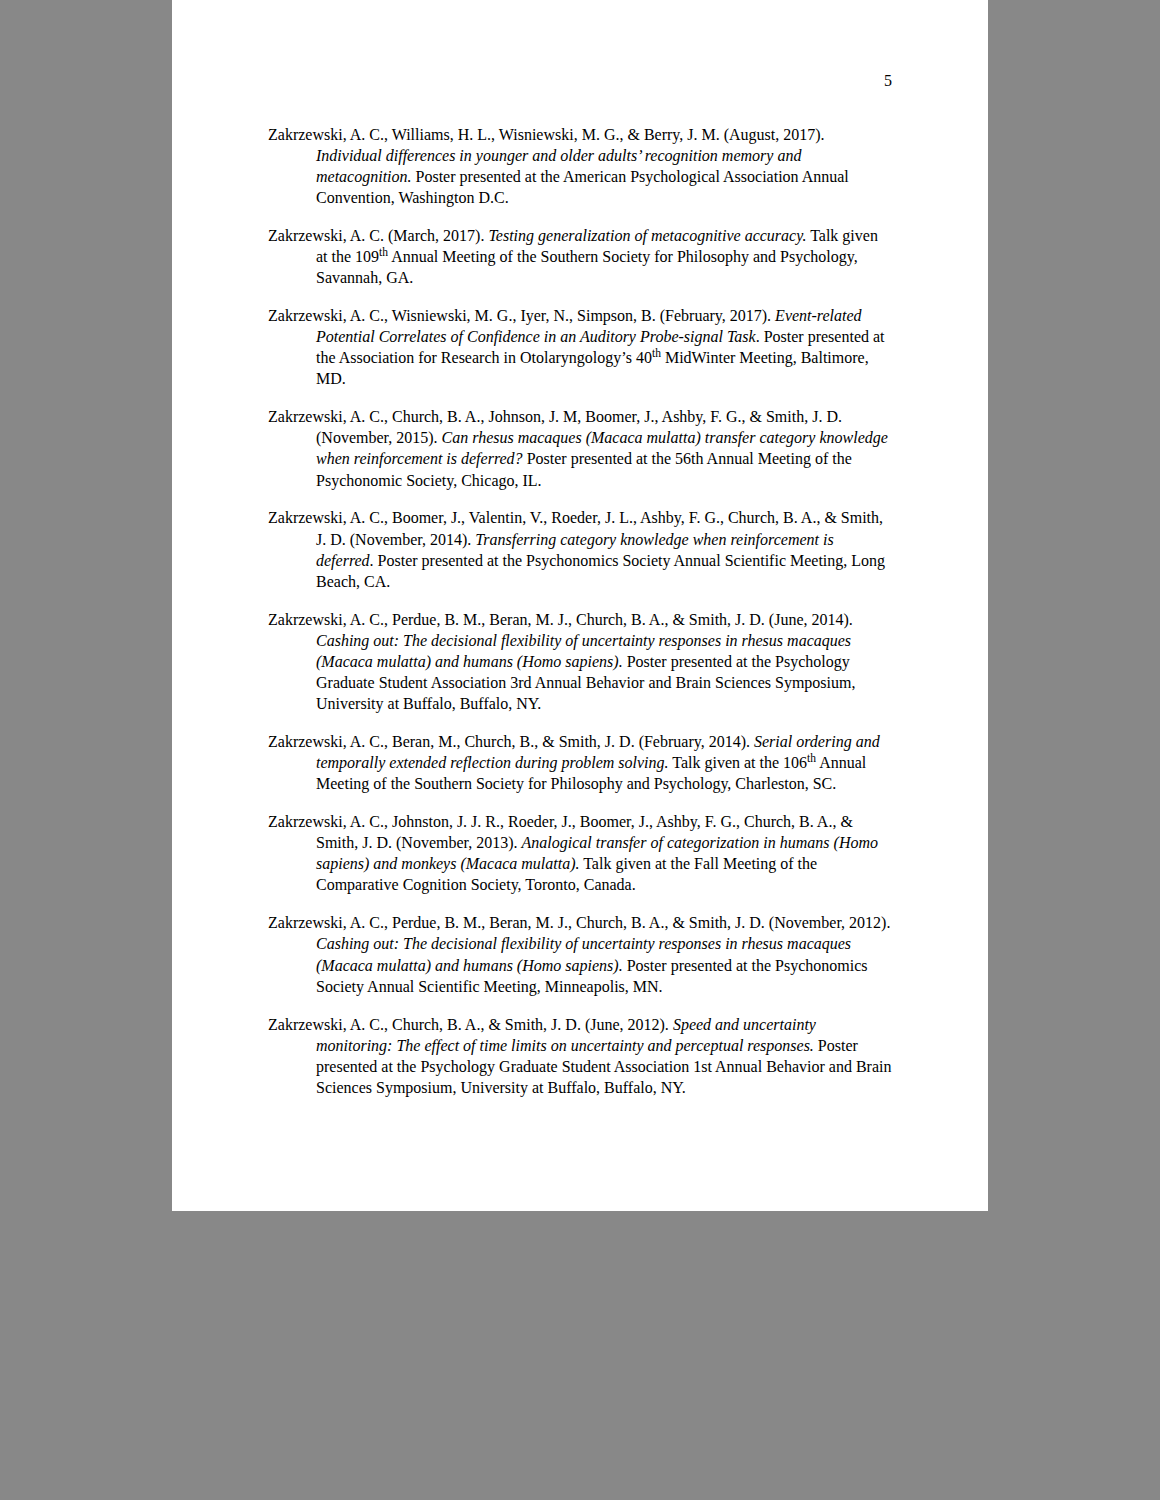5
Zakrzewski, A. C., Williams, H. L., Wisniewski, M. G., & Berry, J. M. (August, 2017). Individual differences in younger and older adults’ recognition memory and metacognition. Poster presented at the American Psychological Association Annual Convention, Washington D.C.
Zakrzewski, A. C. (March, 2017). Testing generalization of metacognitive accuracy. Talk given at the 109th Annual Meeting of the Southern Society for Philosophy and Psychology, Savannah, GA.
Zakrzewski, A. C., Wisniewski, M. G., Iyer, N., Simpson, B. (February, 2017). Event-related Potential Correlates of Confidence in an Auditory Probe-signal Task. Poster presented at the Association for Research in Otolaryngology’s 40th MidWinter Meeting, Baltimore, MD.
Zakrzewski, A. C., Church, B. A., Johnson, J. M, Boomer, J., Ashby, F. G., & Smith, J. D. (November, 2015). Can rhesus macaques (Macaca mulatta) transfer category knowledge when reinforcement is deferred? Poster presented at the 56th Annual Meeting of the Psychonomic Society, Chicago, IL.
Zakrzewski, A. C., Boomer, J., Valentin, V., Roeder, J. L., Ashby, F. G., Church, B. A., & Smith, J. D. (November, 2014). Transferring category knowledge when reinforcement is deferred. Poster presented at the Psychonomics Society Annual Scientific Meeting, Long Beach, CA.
Zakrzewski, A. C., Perdue, B. M., Beran, M. J., Church, B. A., & Smith, J. D. (June, 2014). Cashing out: The decisional flexibility of uncertainty responses in rhesus macaques (Macaca mulatta) and humans (Homo sapiens). Poster presented at the Psychology Graduate Student Association 3rd Annual Behavior and Brain Sciences Symposium, University at Buffalo, Buffalo, NY.
Zakrzewski, A. C., Beran, M., Church, B., & Smith, J. D. (February, 2014). Serial ordering and temporally extended reflection during problem solving. Talk given at the 106th Annual Meeting of the Southern Society for Philosophy and Psychology, Charleston, SC.
Zakrzewski, A. C., Johnston, J. J. R., Roeder, J., Boomer, J., Ashby, F. G., Church, B. A., & Smith, J. D. (November, 2013). Analogical transfer of categorization in humans (Homo sapiens) and monkeys (Macaca mulatta). Talk given at the Fall Meeting of the Comparative Cognition Society, Toronto, Canada.
Zakrzewski, A. C., Perdue, B. M., Beran, M. J., Church, B. A., & Smith, J. D. (November, 2012). Cashing out: The decisional flexibility of uncertainty responses in rhesus macaques (Macaca mulatta) and humans (Homo sapiens). Poster presented at the Psychonomics Society Annual Scientific Meeting, Minneapolis, MN.
Zakrzewski, A. C., Church, B. A., & Smith, J. D. (June, 2012). Speed and uncertainty monitoring: The effect of time limits on uncertainty and perceptual responses. Poster presented at the Psychology Graduate Student Association 1st Annual Behavior and Brain Sciences Symposium, University at Buffalo, Buffalo, NY.